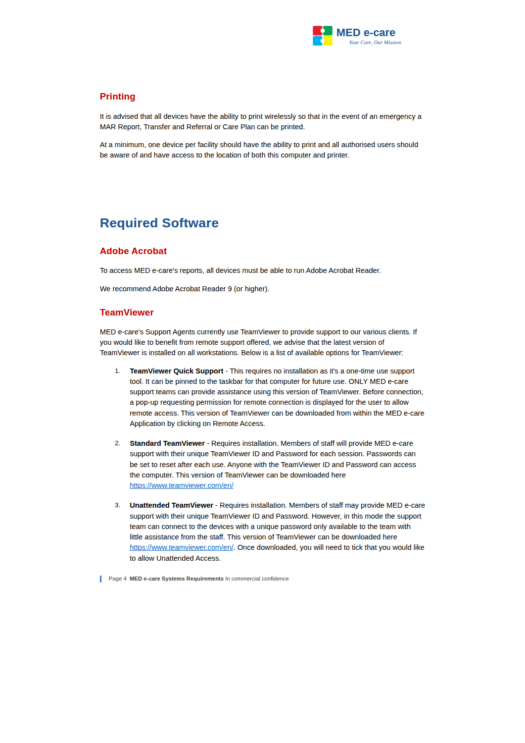Printing
It is advised that all devices have the ability to print wirelessly so that in the event of an emergency a MAR Report, Transfer and Referral or Care Plan can be printed.
At a minimum, one device per facility should have the ability to print and all authorised users should be aware of and have access to the location of both this computer and printer.
Required Software
Adobe Acrobat
To access MED e-care's reports, all devices must be able to run Adobe Acrobat Reader.
We recommend Adobe Acrobat Reader 9 (or higher).
TeamViewer
MED e-care's Support Agents currently use TeamViewer to provide support to our various clients. If you would like to benefit from remote support offered, we advise that the latest version of TeamViewer is installed on all workstations. Below is a list of available options for TeamViewer:
TeamViewer Quick Support - This requires no installation as it's a one-time use support tool. It can be pinned to the taskbar for that computer for future use. ONLY MED e-care support teams can provide assistance using this version of TeamViewer. Before connection, a pop-up requesting permission for remote connection is displayed for the user to allow remote access. This version of TeamViewer can be downloaded from within the MED e-care Application by clicking on Remote Access.
Standard TeamViewer - Requires installation. Members of staff will provide MED e-care support with their unique TeamViewer ID and Password for each session. Passwords can be set to reset after each use. Anyone with the TeamViewer ID and Password can access the computer. This version of TeamViewer can be downloaded here https://www.teamviewer.com/en/
Unattended TeamViewer - Requires installation. Members of staff may provide MED e-care support with their unique TeamViewer ID and Password. However, in this mode the support team can connect to the devices with a unique password only available to the team with little assistance from the staff. This version of TeamViewer can be downloaded here https://www.teamviewer.com/en/. Once downloaded, you will need to tick that you would like to allow Unattended Access.
Page 4 MED e-care Systems Requirements In commercial confidence